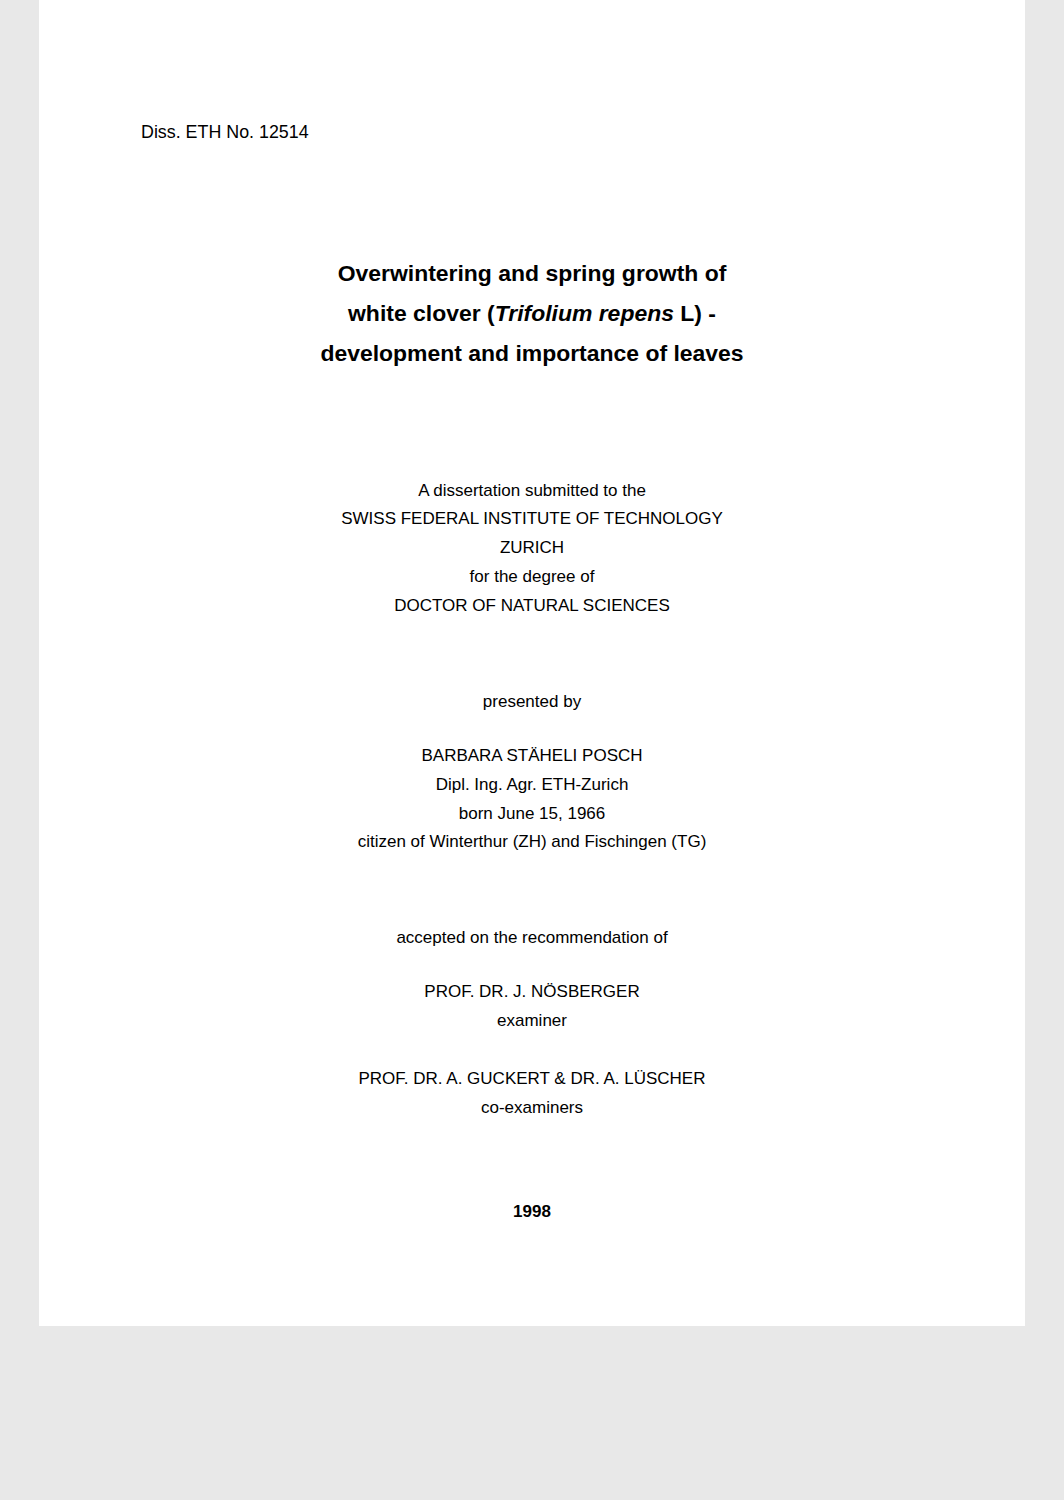Diss. ETH No. 12514
Overwintering and spring growth of
white clover (Trifolium repens L) -
development and importance of leaves
A dissertation submitted to the
Swiss Federal Institute of Technology
Zurich
for the degree of
Doctor of Natural Sciences
presented by
Barbara Stäheli Posch
Dipl. Ing. Agr. ETH-Zurich
born June 15, 1966
citizen of Winterthur (ZH) and Fischingen (TG)
accepted on the recommendation of
Prof. Dr. J. Nösberger
examiner
Prof. Dr. A. Guckert & Dr. A. Lüscher
co-examiners
1998